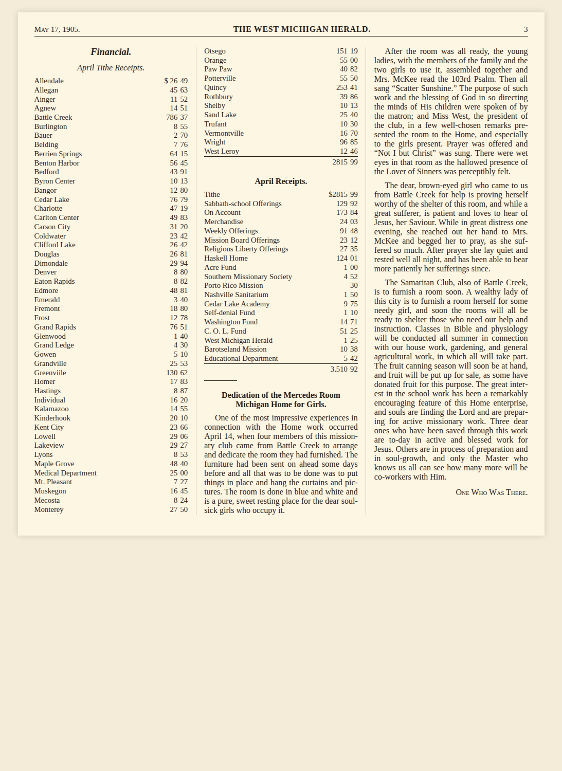May 17, 1905. The West Michigan Herald. 3
Financial.
April Tithe Receipts.
| Allendale | $ 26 | 49 |
| Allegan | 45 | 63 |
| Ainger | 11 | 52 |
| Agnew | 14 | 51 |
| Battle Creek | 786 | 37 |
| Burlington | 8 | 55 |
| Bauer | 2 | 70 |
| Belding | 7 | 76 |
| Berrien Springs | 64 | 15 |
| Benton Harbor | 56 | 45 |
| Bedford | 43 | 91 |
| Byron Center | 10 | 13 |
| Bangor | 12 | 80 |
| Cedar Lake | 76 | 79 |
| Charlotte | 47 | 19 |
| Carlton Center | 49 | 83 |
| Carson City | 31 | 20 |
| Coldwater | 23 | 42 |
| Clifford Lake | 26 | 42 |
| Douglas | 26 | 81 |
| Dimondale | 29 | 94 |
| Denver | 8 | 80 |
| Eaton Rapids | 8 | 82 |
| Edmore | 48 | 81 |
| Emerald | 3 | 40 |
| Fremont | 18 | 80 |
| Frost | 12 | 78 |
| Grand Rapids | 76 | 51 |
| Glenwood | 1 | 40 |
| Grand Ledge | 4 | 30 |
| Gowen | 5 | 10 |
| Grandville | 25 | 53 |
| Greenviile | 130 | 62 |
| Homer | 17 | 83 |
| Hastings | 8 | 87 |
| Individual | 16 | 20 |
| Kalamazoo | 14 | 55 |
| Kinderhook | 20 | 10 |
| Kent City | 23 | 66 |
| Lowell | 29 | 06 |
| Lakeview | 29 | 27 |
| Lyons | 8 | 53 |
| Maple Grove | 48 | 40 |
| Medical Department | 25 | 00 |
| Mt. Pleasant | 7 | 27 |
| Muskegon | 16 | 45 |
| Mecosta | 8 | 24 |
| Monterey | 27 | 50 |
| Otsego | 151 | 19 |
| Orange | 55 | 00 |
| Paw Paw | 40 | 82 |
| Potterville | 55 | 50 |
| Quincy | 253 | 41 |
| Rothbury | 39 | 86 |
| Shelby | 10 | 13 |
| Sand Lake | 25 | 40 |
| Trufant | 10 | 30 |
| Vermontville | 16 | 70 |
| Wright | 96 | 85 |
| West Leroy | 12 | 46 |
| | 2815 | 99 |
April Receipts.
| Tithe | $2815 | 99 |
| Sabbath-school Offerings | 129 | 92 |
| On Account | 173 | 84 |
| Merchandise | 24 | 03 |
| Weekly Offerings | 91 | 48 |
| Mission Board Offerings | 23 | 12 |
| Religious Liberty Offerings | 27 | 35 |
| Haskell Home | 124 | 01 |
| Acre Fund | 1 | 00 |
| Southern Missionary Society | 4 | 52 |
| Porto Rico Mission | | 30 |
| Nashville Sanitarium | 1 | 50 |
| Cedar Lake Academy | 9 | 75 |
| Self-denial Fund | 1 | 10 |
| Washington Fund | 14 | 71 |
| C. O. L. Fund | 51 | 25 |
| West Michigan Herald | 1 | 25 |
| Barotseland Mission | 10 | 38 |
| Educational Department | 5 | 42 |
| | 3,510 | 92 |
Dedication of the Mercedes Room
Michigan Home for Girls.
One of the most impressive experiences in connection with the Home work occurred April 14, when four members of this missionary club came from Battle Creek to arrange and dedicate the room they had furnished. The furniture had been sent on ahead some days before and all that was to be done was to put things in place and hang the curtains and pictures. The room is done in blue and white and is a pure, sweet resting place for the dear soul-sick girls who occupy it.
After the room was all ready, the young ladies, with the members of the family and the two girls to use it, assembled together and Mrs. McKee read the 103rd Psalm. Then all sang “Scatter Sunshine.” The purpose of such work and the blessing of God in so directing the minds of His children were spoken of by the matron; and Miss West, the president of the club, in a few well-chosen remarks presented the room to the Home, and especially to the girls present. Prayer was offered and “Not I but Christ” was sung. There were wet eyes in that room as the hallowed presence of the Lover of Sinners was perceptibly felt.
The dear, brown-eyed girl who came to us from Battle Creek for help is proving herself worthy of the shelter of this room, and while a great sufferer, is patient and loves to hear of Jesus, her Saviour. While in great distress one evening, she reached out her hand to Mrs. McKee and begged her to pray, as she suffered so much. After prayer she lay quiet and rested well all night, and has been able to bear more patiently her sufferings since.
The Samaritan Club, also of Battle Creek, is to furnish a room soon. A wealthy lady of this city is to furnish a room herself for some needy girl, and soon the rooms will all be ready to shelter those who need our help and instruction. Classes in Bible and physiology will be conducted all summer in connection with our house work, gardening, and general agricultural work, in which all will take part. The fruit canning season will soon be at hand, and fruit will be put up for sale, as some have donated fruit for this purpose. The great interest in the school work has been a remarkably encouraging feature of this Home enterprise, and souls are finding the Lord and are preparing for active missionary work. Three dear ones who have been saved through this work are to-day in active and blessed work for Jesus. Others are in process of preparation and in soul-growth, and only the Master who knows us all can see how many more will be co-workers with Him.
One Who Was There.